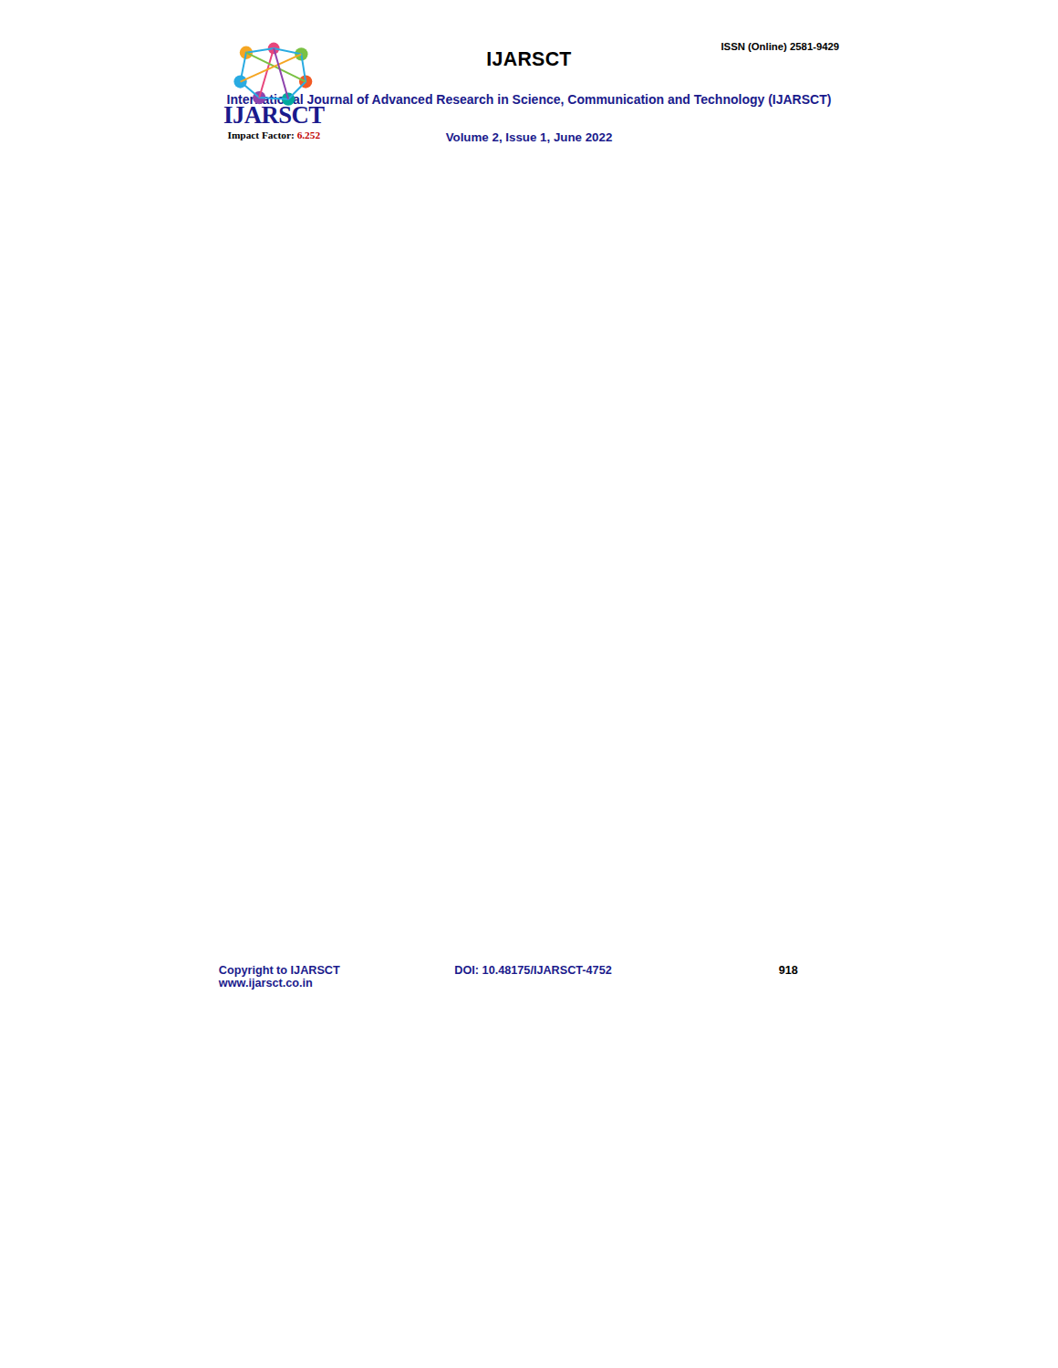IJARSCT
Impact Factor: 6.252
ISSN (Online) 2581-9429
IJARSCT
International Journal of Advanced Research in Science, Communication and Technology (IJARSCT)
Volume 2, Issue 1, June 2022
Copyright to IJARSCT
www.ijarsct.co.in
DOI: 10.48175/IJARSCT-4752
918